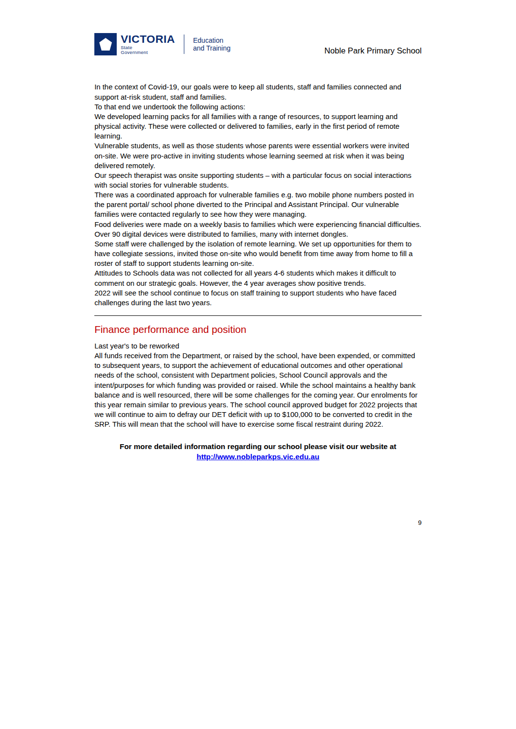VICTORIA
State
Government
Education
and Training
Noble Park Primary School
In the context of Covid-19, our goals were to keep all students, staff and families connected and support at-risk student, staff and families.
To that end we undertook the following actions:
We developed learning packs for all families with a range of resources, to support learning and physical activity. These were collected or delivered to families, early in the first period of remote learning.
Vulnerable students, as well as those students whose parents were essential workers were invited on-site. We were pro-active in inviting students whose learning seemed at risk when it was being delivered remotely.
Our speech therapist was onsite supporting students – with a particular focus on social interactions with social stories for vulnerable students.
There was a coordinated approach for vulnerable families e.g. two mobile phone numbers posted in the parent portal/ school phone diverted to the Principal and Assistant Principal. Our vulnerable families were contacted regularly to see how they were managing.
Food deliveries were made on a weekly basis to families which were experiencing financial difficulties. Over 90 digital devices were distributed to families, many with internet dongles.
Some staff were challenged by the isolation of remote learning. We set up opportunities for them to have collegiate sessions, invited those on-site who would benefit from time away from home to fill a roster of staff to support students learning on-site.
Attitudes to Schools data was not collected for all years 4-6 students which makes it difficult to comment on our strategic goals. However, the 4 year averages show positive trends.
2022 will see the school continue to focus on staff training to support students who have faced challenges during the last two years.
Finance performance and position
Last year's to be reworked
All funds received from the Department, or raised by the school, have been expended, or committed to subsequent years, to support the achievement of educational outcomes and other operational needs of the school, consistent with Department policies, School Council approvals and the intent/purposes for which funding was provided or raised. While the school maintains a healthy bank balance and is well resourced, there will be some challenges for the coming year. Our enrolments for this year remain similar to previous years. The school council approved budget for 2022 projects that we will continue to aim to defray our DET deficit with up to $100,000 to be converted to credit in the SRP. This will mean that the school will have to exercise some fiscal restraint during 2022.
For more detailed information regarding our school please visit our website at
http://www.nobleparkps.vic.edu.au
9